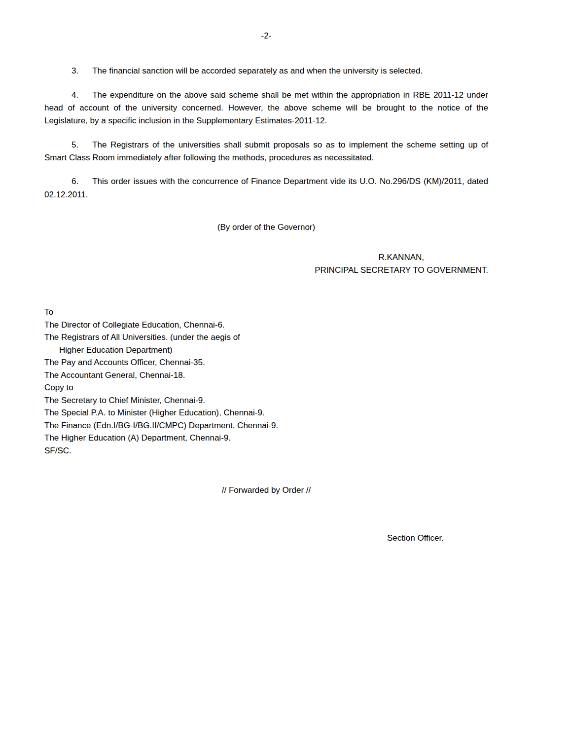-2-
3. The financial sanction will be accorded separately as and when the university is selected.
4. The expenditure on the above said scheme shall be met within the appropriation in RBE 2011-12 under head of account of the university concerned. However, the above scheme will be brought to the notice of the Legislature, by a specific inclusion in the Supplementary Estimates-2011-12.
5. The Registrars of the universities shall submit proposals so as to implement the scheme setting up of Smart Class Room immediately after following the methods, procedures as necessitated.
6. This order issues with the concurrence of Finance Department vide its U.O. No.296/DS (KM)/2011, dated 02.12.2011.
(By order of the Governor)
R.KANNAN, PRINCIPAL SECRETARY TO GOVERNMENT.
To
The Director of Collegiate Education, Chennai-6.
The Registrars of All Universities. (under the aegis of
Higher Education Department)
The Pay and Accounts Officer, Chennai-35.
The Accountant General, Chennai-18.
Copy to
The Secretary to Chief Minister, Chennai-9.
The Special P.A. to Minister (Higher Education), Chennai-9.
The Finance (Edn.I/BG-I/BG.II/CMPC) Department, Chennai-9.
The Higher Education (A) Department, Chennai-9.
SF/SC.
// Forwarded by Order //
Section Officer.